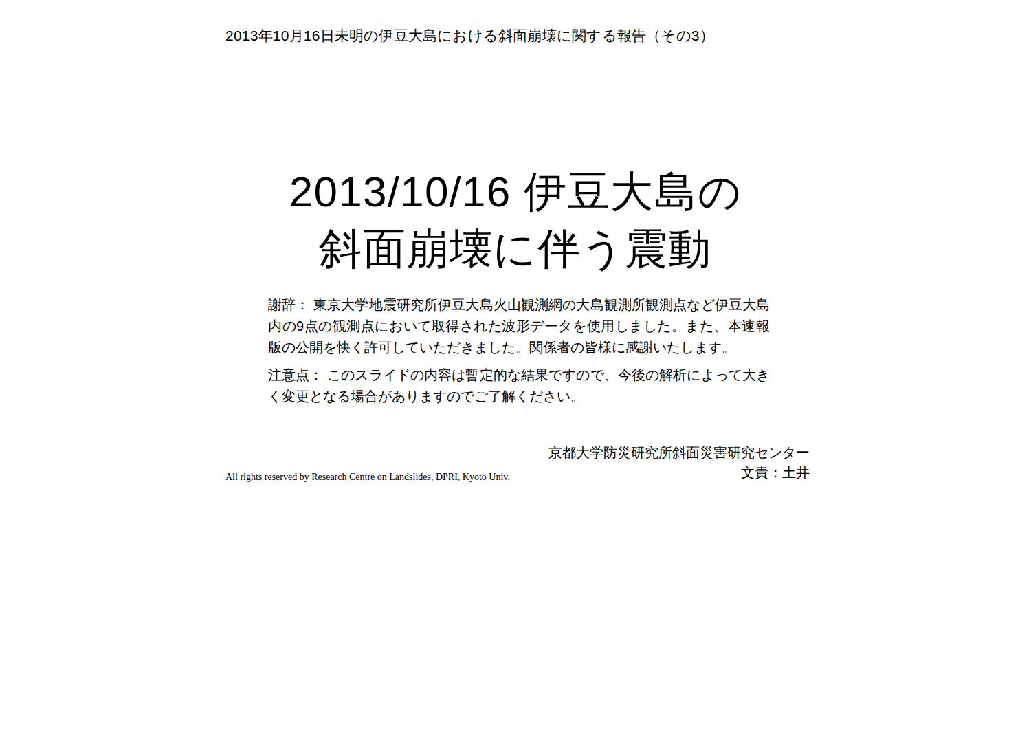2013年10月16日未明の伊豆大島における斜面崩壊に関する報告（その3）
2013/10/16 伊豆大島の 斜面崩壊に伴う震動
謝辞： 東京大学地震研究所伊豆大島火山観測網の大島観測所観測点など伊豆大島内の9点の観測点において取得された波形データを使用しました。また、本速報版の公開を快く許可していただきました。関係者の皆様に感謝いたします。
注意点： このスライドの内容は暫定的な結果ですので、今後の解析によって大きく変更となる場合がありますのでご了解ください。
All rights reserved by Research Centre on Landslides, DPRI, Kyoto Univ.
京都大学防災研究所斜面災害研究センター
文責：土井